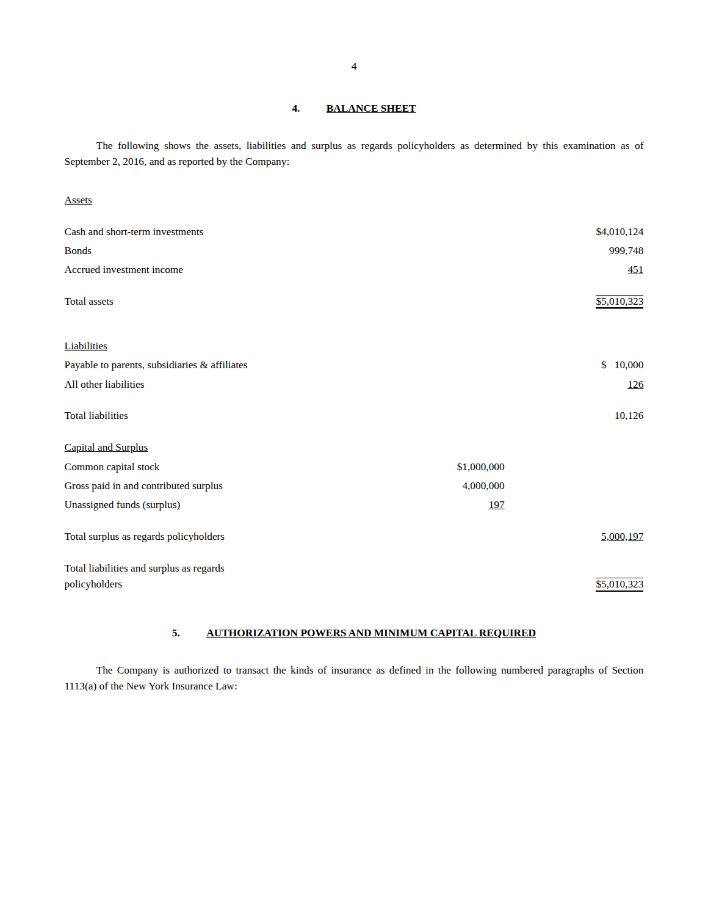4
4. BALANCE SHEET
The following shows the assets, liabilities and surplus as regards policyholders as determined by this examination as of September 2, 2016, and as reported by the Company:
| Assets | | |
| Cash and short-term investments | | $4,010,124 |
| Bonds | | 999,748 |
| Accrued investment income | | 451 |
| Total assets | | $5,010,323 |
| Liabilities | | |
| Payable to parents, subsidiaries & affiliates | | $ 10,000 |
| All other liabilities | | 126 |
| Total liabilities | | 10,126 |
| Capital and Surplus | | |
| Common capital stock | $1,000,000 | |
| Gross paid in and contributed surplus | 4,000,000 | |
| Unassigned funds (surplus) | 197 | |
| Total surplus as regards policyholders | | 5,000,197 |
| Total liabilities and surplus as regards policyholders | | $5,010,323 |
5. AUTHORIZATION POWERS AND MINIMUM CAPITAL REQUIRED
The Company is authorized to transact the kinds of insurance as defined in the following numbered paragraphs of Section 1113(a) of the New York Insurance Law: